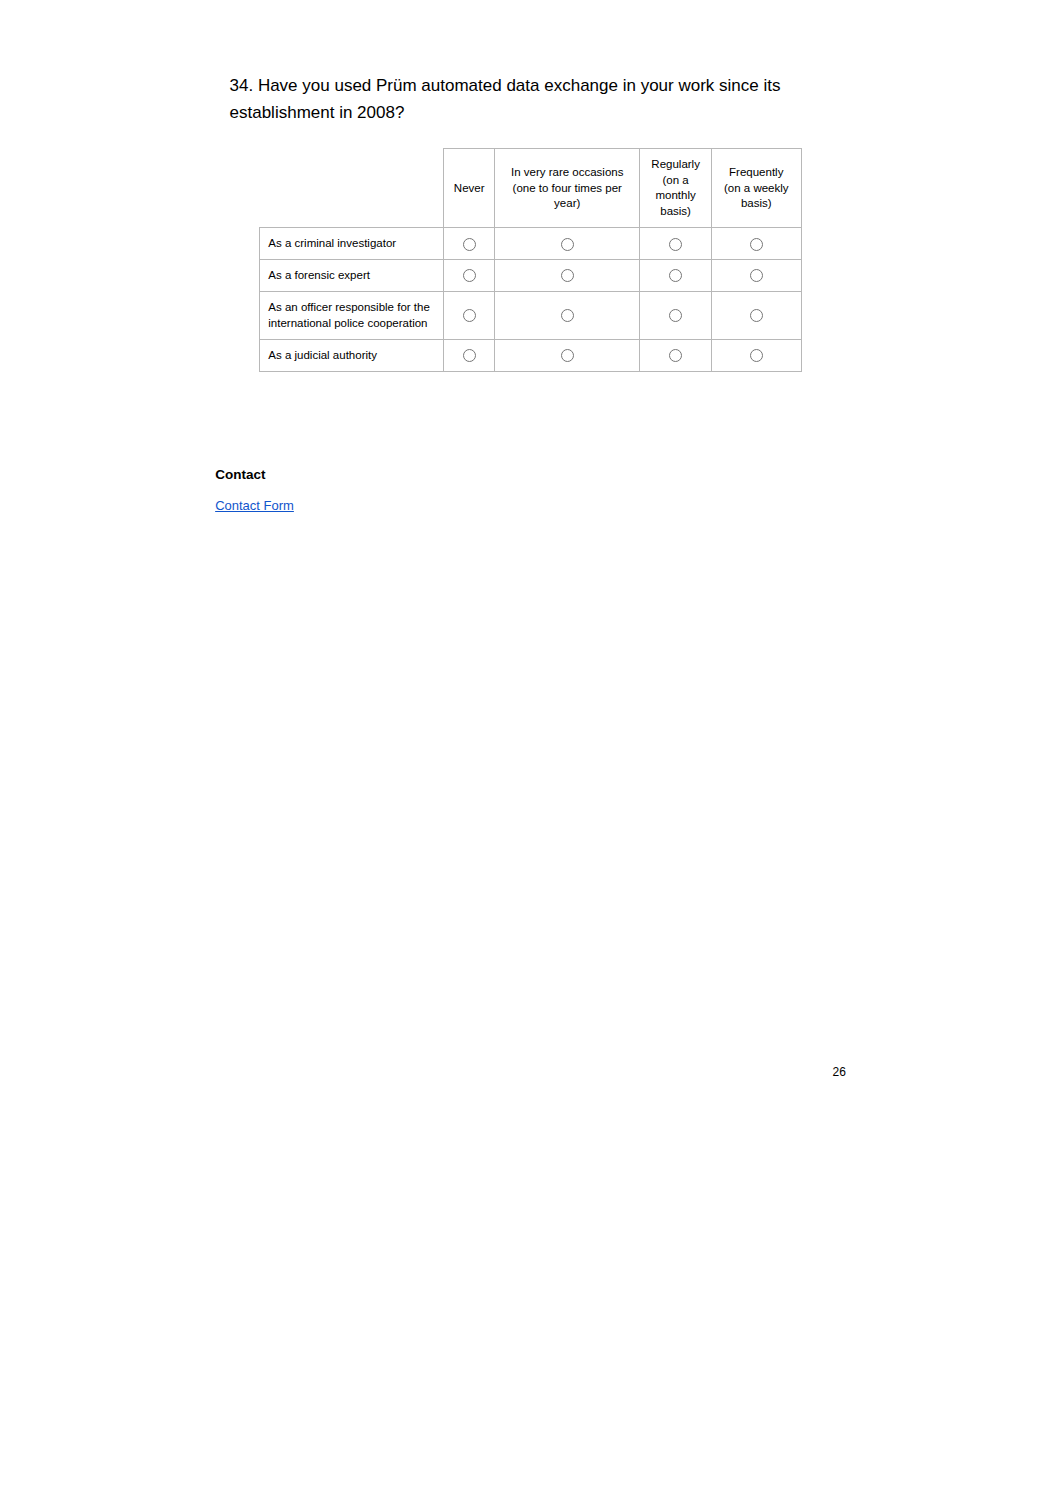34. Have you used Prüm automated data exchange in your work since its establishment in 2008?
| | Never | In very rare occasions (one to four times per year) | Regularly (on a monthly basis) | Frequently (on a weekly basis) |
| --- | --- | --- | --- | --- |
| As a criminal investigator | | | | |
| As a forensic expert | | | | |
| As an officer responsible for the international police cooperation | | | | |
| As a judicial authority | | | | |
Contact
Contact Form
26